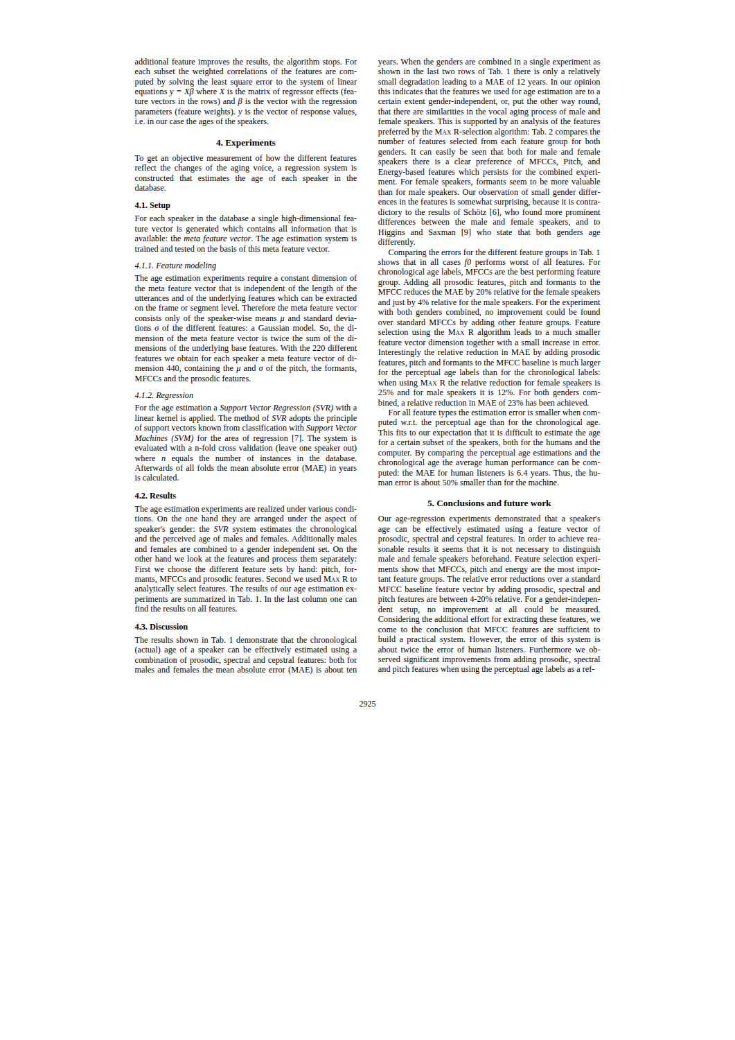additional feature improves the results, the algorithm stops. For each subset the weighted correlations of the features are computed by solving the least square error to the system of linear equations y = Xβ where X is the matrix of regressor effects (feature vectors in the rows) and β is the vector with the regression parameters (feature weights). y is the vector of response values, i.e. in our case the ages of the speakers.
4. Experiments
To get an objective measurement of how the different features reflect the changes of the aging voice, a regression system is constructed that estimates the age of each speaker in the database.
4.1. Setup
For each speaker in the database a single high-dimensional feature vector is generated which contains all information that is available: the meta feature vector. The age estimation system is trained and tested on the basis of this meta feature vector.
4.1.1. Feature modeling
The age estimation experiments require a constant dimension of the meta feature vector that is independent of the length of the utterances and of the underlying features which can be extracted on the frame or segment level. Therefore the meta feature vector consists only of the speaker-wise means μ and standard deviations σ of the different features: a Gaussian model. So, the dimension of the meta feature vector is twice the sum of the dimensions of the underlying base features. With the 220 different features we obtain for each speaker a meta feature vector of dimension 440, containing the μ and σ of the pitch, the formants, MFCCs and the prosodic features.
4.1.2. Regression
For the age estimation a Support Vector Regression (SVR) with a linear kernel is applied. The method of SVR adopts the principle of support vectors known from classification with Support Vector Machines (SVM) for the area of regression [7]. The system is evaluated with a n-fold cross validation (leave one speaker out) where n equals the number of instances in the database. Afterwards of all folds the mean absolute error (MAE) in years is calculated.
4.2. Results
The age estimation experiments are realized under various conditions. On the one hand they are arranged under the aspect of speaker's gender: the SVR system estimates the chronological and the perceived age of males and females. Additionally males and females are combined to a gender independent set. On the other hand we look at the features and process them separately: First we choose the different feature sets by hand: pitch, formants, MFCCs and prosodic features. Second we used Max R to analytically select features. The results of our age estimation experiments are summarized in Tab. 1. In the last column one can find the results on all features.
4.3. Discussion
The results shown in Tab. 1 demonstrate that the chronological (actual) age of a speaker can be effectively estimated using a combination of prosodic, spectral and cepstral features: both for males and females the mean absolute error (MAE) is about ten years. When the genders are combined in a single experiment as shown in the last two rows of Tab. 1 there is only a relatively small degradation leading to a MAE of 12 years. In our opinion this indicates that the features we used for age estimation are to a certain extent gender-independent, or, put the other way round, that there are similarities in the vocal aging process of male and female speakers. This is supported by an analysis of the features preferred by the Max R-selection algorithm: Tab. 2 compares the number of features selected from each feature group for both genders. It can easily be seen that both for male and female speakers there is a clear preference of MFCCs, Pitch, and Energy-based features which persists for the combined experiment. For female speakers, formants seem to be more valuable than for male speakers. Our observation of small gender differences in the features is somewhat surprising, because it is contradictory to the results of Schötz [6], who found more prominent differences between the male and female speakers, and to Higgins and Saxman [9] who state that both genders age differently.
Comparing the errors for the different feature groups in Tab. 1 shows that in all cases f0 performs worst of all features. For chronological age labels, MFCCs are the best performing feature group. Adding all prosodic features, pitch and formants to the MFCC reduces the MAE by 20% relative for the female speakers and just by 4% relative for the male speakers. For the experiment with both genders combined, no improvement could be found over standard MFCCs by adding other feature groups. Feature selection using the Max R algorithm leads to a much smaller feature vector dimension together with a small increase in error. Interestingly the relative reduction in MAE by adding prosodic features, pitch and formants to the MFCC baseline is much larger for the perceptual age labels than for the chronological labels: when using Max R the relative reduction for female speakers is 25% and for male speakers it is 12%. For both genders combined, a relative reduction in MAE of 23% has been achieved.
For all feature types the estimation error is smaller when computed w.r.t. the perceptual age than for the chronological age. This fits to our expectation that it is difficult to estimate the age for a certain subset of the speakers, both for the humans and the computer. By comparing the perceptual age estimations and the chronological age the average human performance can be computed: the MAE for human listeners is 6.4 years. Thus, the human error is about 50% smaller than for the machine.
5. Conclusions and future work
Our age-regression experiments demonstrated that a speaker's age can be effectively estimated using a feature vector of prosodic, spectral and cepstral features. In order to achieve reasonable results it seems that it is not necessary to distinguish male and female speakers beforehand. Feature selection experiments show that MFCCs, pitch and energy are the most important feature groups. The relative error reductions over a standard MFCC baseline feature vector by adding prosodic, spectral and pitch features are between 4-20% relative. For a gender-independent setup, no improvement at all could be measured. Considering the additional effort for extracting these features, we come to the conclusion that MFCC features are sufficient to build a practical system. However, the error of this system is about twice the error of human listeners. Furthermore we observed significant improvements from adding prosodic, spectral and pitch features when using the perceptual age labels as a ref-
2925